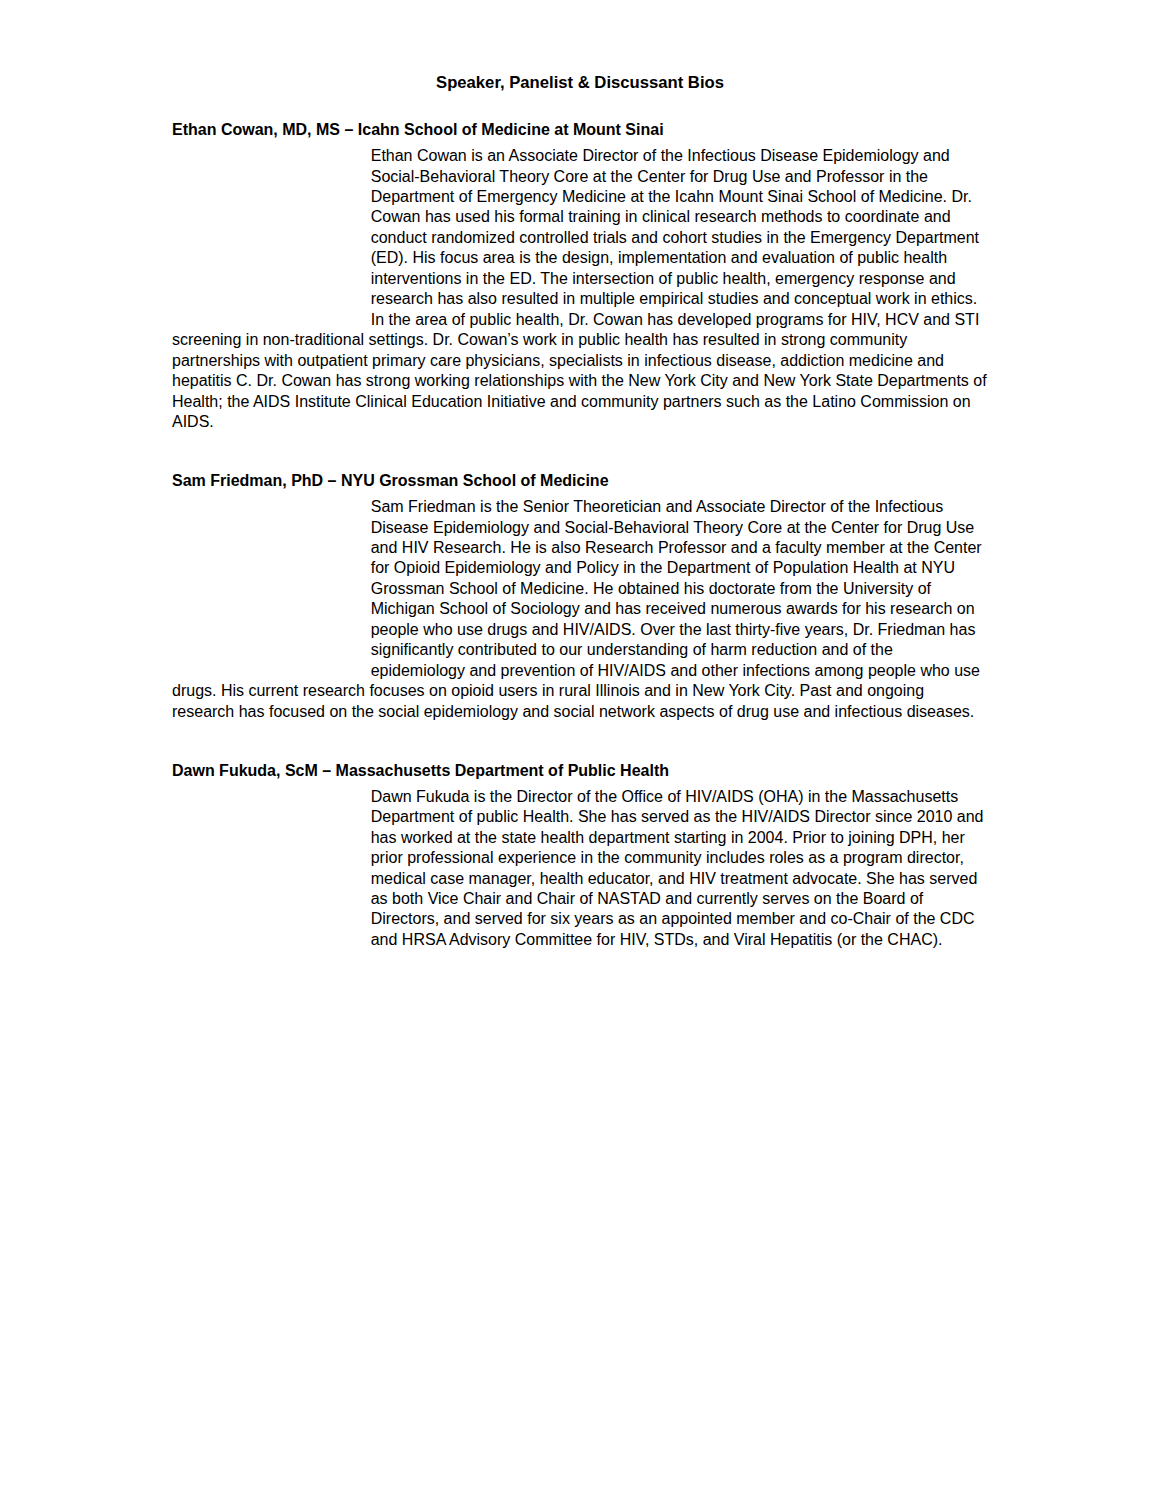Speaker, Panelist & Discussant Bios
Ethan Cowan, MD, MS – Icahn School of Medicine at Mount Sinai
Ethan Cowan is an Associate Director of the Infectious Disease Epidemiology and Social-Behavioral Theory Core at the Center for Drug Use and Professor in the Department of Emergency Medicine at the Icahn Mount Sinai School of Medicine. Dr. Cowan has used his formal training in clinical research methods to coordinate and conduct randomized controlled trials and cohort studies in the Emergency Department (ED). His focus area is the design, implementation and evaluation of public health interventions in the ED. The intersection of public health, emergency response and research has also resulted in multiple empirical studies and conceptual work in ethics. In the area of public health, Dr. Cowan has developed programs for HIV, HCV and STI screening in non-traditional settings. Dr. Cowan’s work in public health has resulted in strong community partnerships with outpatient primary care physicians, specialists in infectious disease, addiction medicine and hepatitis C. Dr. Cowan has strong working relationships with the New York City and New York State Departments of Health; the AIDS Institute Clinical Education Initiative and community partners such as the Latino Commission on AIDS.
Sam Friedman, PhD – NYU Grossman School of Medicine
Sam Friedman is the Senior Theoretician and Associate Director of the Infectious Disease Epidemiology and Social-Behavioral Theory Core at the Center for Drug Use and HIV Research. He is also Research Professor and a faculty member at the Center for Opioid Epidemiology and Policy in the Department of Population Health at NYU Grossman School of Medicine. He obtained his doctorate from the University of Michigan School of Sociology and has received numerous awards for his research on people who use drugs and HIV/AIDS. Over the last thirty-five years, Dr. Friedman has significantly contributed to our understanding of harm reduction and of the epidemiology and prevention of HIV/AIDS and other infections among people who use drugs. His current research focuses on opioid users in rural Illinois and in New York City. Past and ongoing research has focused on the social epidemiology and social network aspects of drug use and infectious diseases.
Dawn Fukuda, ScM – Massachusetts Department of Public Health
Dawn Fukuda is the Director of the Office of HIV/AIDS (OHA) in the Massachusetts Department of public Health. She has served as the HIV/AIDS Director since 2010 and has worked at the state health department starting in 2004. Prior to joining DPH, her prior professional experience in the community includes roles as a program director, medical case manager, health educator, and HIV treatment advocate. She has served as both Vice Chair and Chair of NASTAD and currently serves on the Board of Directors, and served for six years as an appointed member and co-Chair of the CDC and HRSA Advisory Committee for HIV, STDs, and Viral Hepatitis (or the CHAC).